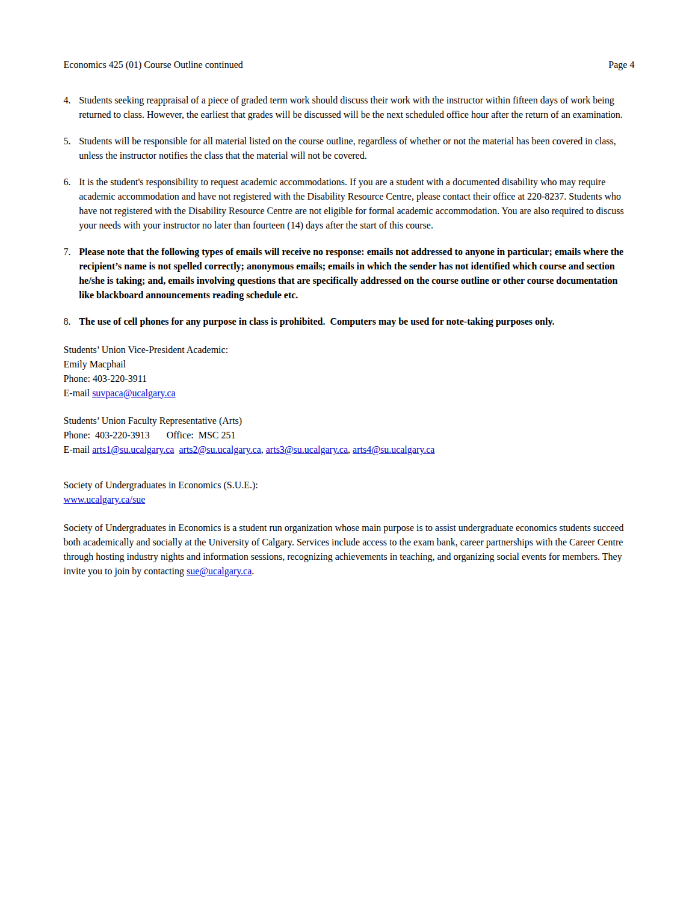Economics 425 (01) Course Outline continued
Page 4
4. Students seeking reappraisal of a piece of graded term work should discuss their work with the instructor within fifteen days of work being returned to class. However, the earliest that grades will be discussed will be the next scheduled office hour after the return of an examination.
5. Students will be responsible for all material listed on the course outline, regardless of whether or not the material has been covered in class, unless the instructor notifies the class that the material will not be covered.
6. It is the student's responsibility to request academic accommodations. If you are a student with a documented disability who may require academic accommodation and have not registered with the Disability Resource Centre, please contact their office at 220-8237. Students who have not registered with the Disability Resource Centre are not eligible for formal academic accommodation. You are also required to discuss your needs with your instructor no later than fourteen (14) days after the start of this course.
7. Please note that the following types of emails will receive no response: emails not addressed to anyone in particular; emails where the recipient’s name is not spelled correctly; anonymous emails; emails in which the sender has not identified which course and section he/she is taking; and, emails involving questions that are specifically addressed on the course outline or other course documentation like blackboard announcements reading schedule etc.
8. The use of cell phones for any purpose in class is prohibited. Computers may be used for note-taking purposes only.
Students’ Union Vice-President Academic:
Emily Macphail
Phone: 403-220-3911
E-mail suvpaca@ucalgary.ca
Students’ Union Faculty Representative (Arts)
Phone: 403-220-3913 Office: MSC 251
E-mail arts1@su.ucalgary.ca arts2@su.ucalgary.ca, arts3@su.ucalgary.ca, arts4@su.ucalgary.ca
Society of Undergraduates in Economics (S.U.E.):
www.ucalgary.ca/sue
Society of Undergraduates in Economics is a student run organization whose main purpose is to assist undergraduate economics students succeed both academically and socially at the University of Calgary. Services include access to the exam bank, career partnerships with the Career Centre through hosting industry nights and information sessions, recognizing achievements in teaching, and organizing social events for members. They invite you to join by contacting sue@ucalgary.ca.